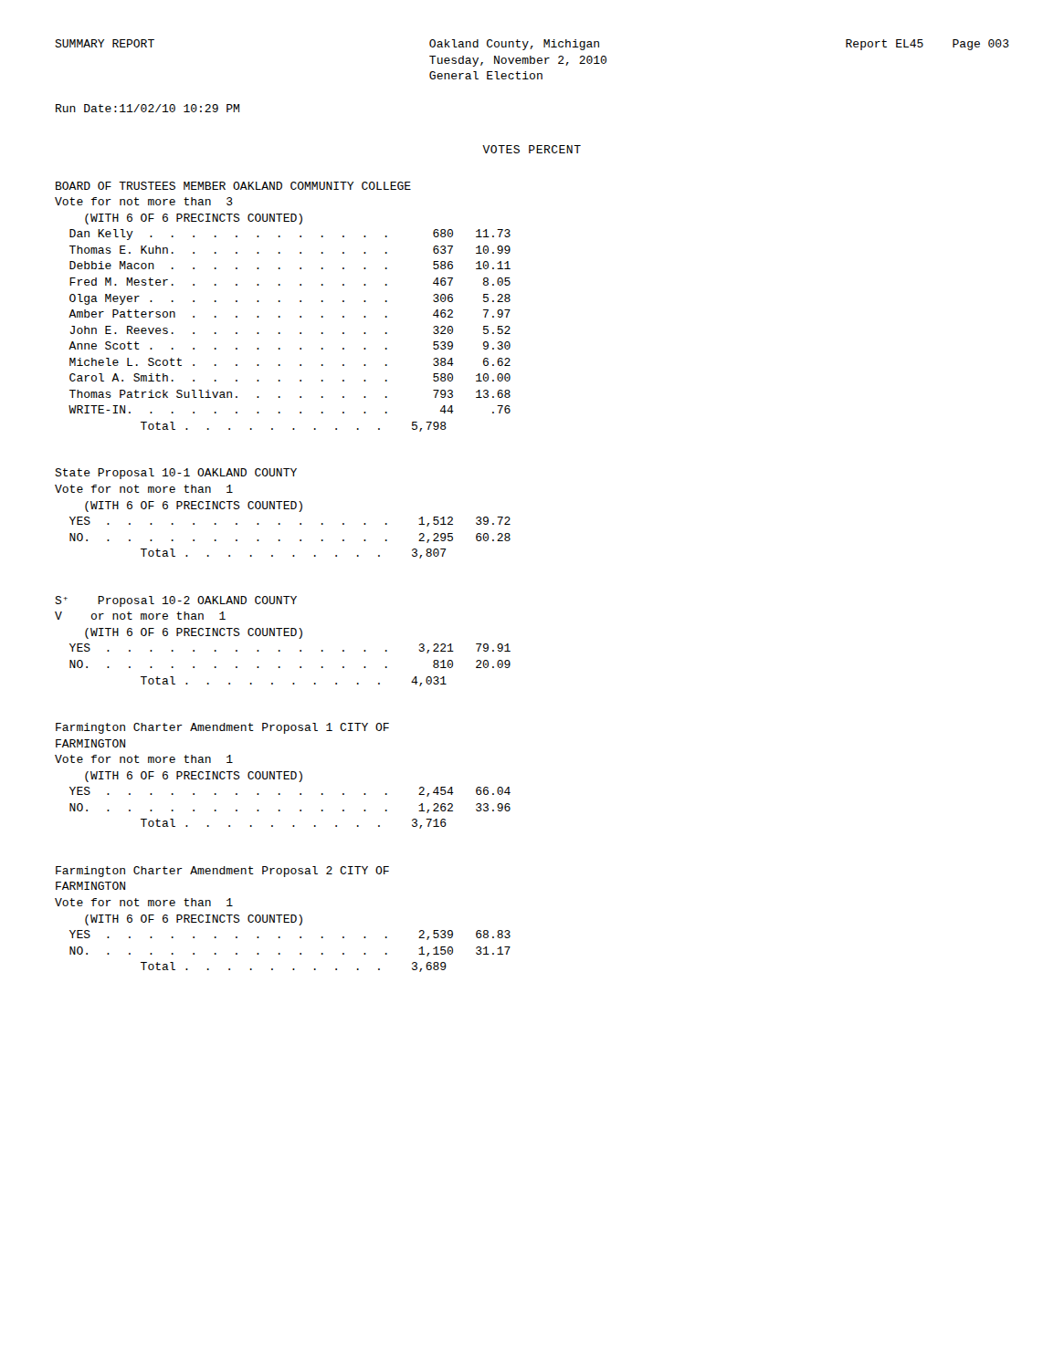SUMMARY REPORT
Oakland County, Michigan Tuesday, November 2, 2010 General Election
Report EL45 Page 003
Run Date:11/02/10 10:29 PM
VOTES PERCENT
BOARD OF TRUSTEES MEMBER OAKLAND COMMUNITY COLLEGE
Vote for not more than  3
    (WITH 6 OF 6 PRECINCTS COUNTED)
  Dan Kelly  .  .  .  .  .  .  .  .  .  .  .  .      680   11.73
  Thomas E. Kuhn.  .  .  .  .  .  .  .  .  .  .      637   10.99
  Debbie Macon  .  .  .  .  .  .  .  .  .  .  .      586   10.11
  Fred M. Mester.  .  .  .  .  .  .  .  .  .  .      467    8.05
  Olga Meyer .  .  .  .  .  .  .  .  .  .  .  .      306    5.28
  Amber Patterson  .  .  .  .  .  .  .  .  .  .      462    7.97
  John E. Reeves.  .  .  .  .  .  .  .  .  .  .      320    5.52
  Anne Scott .  .  .  .  .  .  .  .  .  .  .  .      539    9.30
  Michele L. Scott .  .  .  .  .  .  .  .  .  .      384    6.62
  Carol A. Smith.  .  .  .  .  .  .  .  .  .  .      580   10.00
  Thomas Patrick Sullivan.  .  .  .  .  .  .  .      793   13.68
  WRITE-IN.  .  .  .  .  .  .  .  .  .  .  .  .       44     .76
            Total .  .  .  .  .  .  .  .  .  .    5,798
State Proposal 10-1 OAKLAND COUNTY
Vote for not more than  1
    (WITH 6 OF 6 PRECINCTS COUNTED)
  YES  .  .  .  .  .  .  .  .  .  .  .  .  .  .    1,512   39.72
  NO.  .  .  .  .  .  .  .  .  .  .  .  .  .  .    2,295   60.28
            Total .  .  .  .  .  .  .  .  .  .    3,807
S⁺    Proposal 10-2 OAKLAND COUNTY
V    or not more than  1
    (WITH 6 OF 6 PRECINCTS COUNTED)
  YES  .  .  .  .  .  .  .  .  .  .  .  .  .  .    3,221   79.91
  NO.  .  .  .  .  .  .  .  .  .  .  .  .  .  .      810   20.09
            Total .  .  .  .  .  .  .  .  .  .    4,031
Farmington Charter Amendment Proposal 1 CITY OF
FARMINGTON
Vote for not more than  1
    (WITH 6 OF 6 PRECINCTS COUNTED)
  YES  .  .  .  .  .  .  .  .  .  .  .  .  .  .    2,454   66.04
  NO.  .  .  .  .  .  .  .  .  .  .  .  .  .  .    1,262   33.96
            Total .  .  .  .  .  .  .  .  .  .    3,716
Farmington Charter Amendment Proposal 2 CITY OF
FARMINGTON
Vote for not more than  1
    (WITH 6 OF 6 PRECINCTS COUNTED)
  YES  .  .  .  .  .  .  .  .  .  .  .  .  .  .    2,539   68.83
  NO.  .  .  .  .  .  .  .  .  .  .  .  .  .  .    1,150   31.17
            Total .  .  .  .  .  .  .  .  .  .    3,689